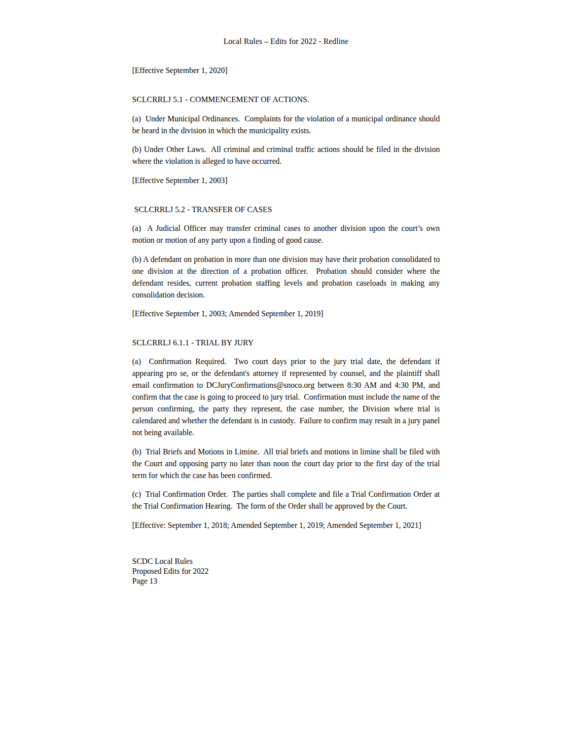Local Rules – Edits for 2022 - Redline
[Effective September 1, 2020]
SCLCrRLJ 5.1 - Commencement of Actions.
(a) Under Municipal Ordinances. Complaints for the violation of a municipal ordinance should be heard in the division in which the municipality exists.
(b) Under Other Laws. All criminal and criminal traffic actions should be filed in the division where the violation is alleged to have occurred.
[Effective September 1, 2003]
SCLCrRLJ 5.2 - Transfer of Cases
(a) A Judicial Officer may transfer criminal cases to another division upon the court’s own motion or motion of any party upon a finding of good cause.
(b) A defendant on probation in more than one division may have their probation consolidated to one division at the direction of a probation officer. Probation should consider where the defendant resides, current probation staffing levels and probation caseloads in making any consolidation decision.
[Effective September 1, 2003; Amended September 1, 2019]
SCLCrRLJ 6.1.1 - Trial by Jury
(a) Confirmation Required. Two court days prior to the jury trial date, the defendant if appearing pro se, or the defendant's attorney if represented by counsel, and the plaintiff shall email confirmation to DCJuryConfirmations@snoco.org between 8:30 AM and 4:30 PM, and confirm that the case is going to proceed to jury trial. Confirmation must include the name of the person confirming, the party they represent, the case number, the Division where trial is calendared and whether the defendant is in custody. Failure to confirm may result in a jury panel not being available.
(b) Trial Briefs and Motions in Limine. All trial briefs and motions in limine shall be filed with the Court and opposing party no later than noon the court day prior to the first day of the trial term for which the case has been confirmed.
(c) Trial Confirmation Order. The parties shall complete and file a Trial Confirmation Order at the Trial Confirmation Hearing. The form of the Order shall be approved by the Court.
[Effective: September 1, 2018; Amended September 1, 2019; Amended September 1, 2021]
SCDC Local Rules
Proposed Edits for 2022
Page 13